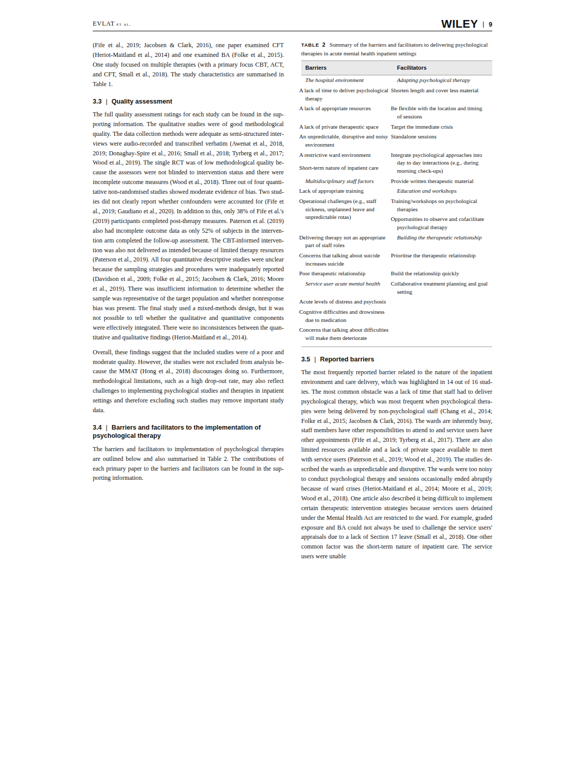EVLAT et al.
WILEY
9
(Fife et al., 2019; Jacobsen & Clark, 2016), one paper examined CFT (Heriot-Maitland et al., 2014) and one examined BA (Folke et al., 2015). One study focused on multiple therapies (with a primary focus CBT, ACT, and CFT, Small et al., 2018). The study characteristics are summarised in Table 1.
3.3|Quality assessment
The full quality assessment ratings for each study can be found in the supporting information. The qualitative studies were of good methodological quality. The data collection methods were adequate as semi-structured interviews were audio-recorded and transcribed verbatim (Awenat et al., 2018, 2019; Donaghay-Spire et al., 2016; Small et al., 2018; Tyrberg et al., 2017; Wood et al., 2019). The single RCT was of low methodological quality because the assessors were not blinded to intervention status and there were incomplete outcome measures (Wood et al., 2018). Three out of four quantitative non-randomised studies showed moderate evidence of bias. Two studies did not clearly report whether confounders were accounted for (Fife et al., 2019; Gaudiano et al., 2020). In addition to this, only 38% of Fife et al.'s (2019) participants completed post-therapy measures. Paterson et al. (2019) also had incomplete outcome data as only 52% of subjects in the intervention arm completed the follow-up assessment. The CBT-informed intervention was also not delivered as intended because of limited therapy resources (Paterson et al., 2019). All four quantitative descriptive studies were unclear because the sampling strategies and procedures were inadequately reported (Davidson et al., 2009; Folke et al., 2015; Jacobsen & Clark, 2016; Moore et al., 2019). There was insufficient information to determine whether the sample was representative of the target population and whether nonresponse bias was present. The final study used a mixed-methods design, but it was not possible to tell whether the qualitative and quantitative components were effectively integrated. There were no inconsistences between the quantitative and qualitative findings (Heriot-Maitland et al., 2014).
Overall, these findings suggest that the included studies were of a poor and moderate quality. However, the studies were not excluded from analysis because the MMAT (Hong et al., 2018) discourages doing so. Furthermore, methodological limitations, such as a high drop-out rate, may also reflect challenges to implementing psychological studies and therapies in inpatient settings and therefore excluding such studies may remove important study data.
3.4|Barriers and facilitators to the implementation of psychological therapy
The barriers and facilitators to implementation of psychological therapies are outlined below and also summarised in Table 2. The contributions of each primary paper to the barriers and facilitators can be found in the supporting information.
TABLE 2 Summary of the barriers and facilitators to delivering psychological therapies in acute mental health inpatient settings
| Barriers | Facilitators |
| --- | --- |
| The hospital environment | Adapting psychological therapy |
| A lack of time to deliver psychological therapy | Shorten length and cover less material |
| A lack of appropriate resources | Be flexible with the location and timing of sessions |
| A lack of private therapeutic space | Target the immediate crisis |
| An unpredictable, disruptive and noisy environment | Standalone sessions |
| A restrictive ward environment | Integrate psychological approaches into day to day interactions (e.g., during morning check-ups) |
| Short-term nature of inpatient care |
| Multidisciplinary staff factors | Provide written therapeutic material |
| Lack of appropriate training | Education and workshops |
| Operational challenges (e.g., staff sickness, unplanned leave and unpredictable rotas) | Training/workshops on psychological therapies |
| Opportunities to observe and cofacilitate psychological therapy |
| Delivering therapy not an appropriate part of staff roles | Building the therapeutic relationship |
| Concerns that talking about suicide increases suicide | Prioritise the therapeutic relationship |
| Poor therapeutic relationship | Build the relationship quickly |
| Service user acute mental health | Collaborative treatment planning and goal setting |
| Acute levels of distress and psychosis | |
| Cognitive difficulties and drowsiness due to medication | |
| Concerns that talking about difficulties will make them deteriorate | |
3.5|Reported barriers
The most frequently reported barrier related to the nature of the inpatient environment and care delivery, which was highlighted in 14 out of 16 studies. The most common obstacle was a lack of time that staff had to deliver psychological therapy, which was most frequent when psychological therapies were being delivered by non-psychological staff (Chang et al., 2014; Folke et al., 2015; Jacobsen & Clark, 2016). The wards are inherently busy, staff members have other responsibilities to attend to and service users have other appointments (Fife et al., 2019; Tyrberg et al., 2017). There are also limited resources available and a lack of private space available to meet with service users (Paterson et al., 2019; Wood et al., 2019). The studies described the wards as unpredictable and disruptive. The wards were too noisy to conduct psychological therapy and sessions occasionally ended abruptly because of ward crises (Heriot-Maitland et al., 2014; Moore et al., 2019; Wood et al., 2018). One article also described it being difficult to implement certain therapeutic intervention strategies because services users detained under the Mental Health Act are restricted to the ward. For example, graded exposure and BA could not always be used to challenge the service users' appraisals due to a lack of Section 17 leave (Small et al., 2018). One other common factor was the short-term nature of inpatient care. The service users were unable